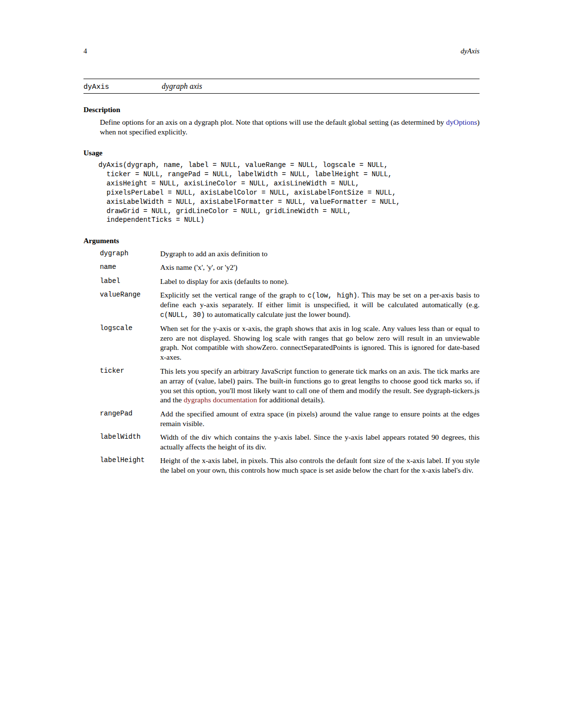4 dyAxis
dyAxis dygraph axis
Description
Define options for an axis on a dygraph plot. Note that options will use the default global setting (as determined by dyOptions) when not specified explicitly.
Usage
dyAxis(dygraph, name, label = NULL, valueRange = NULL, logscale = NULL,
  ticker = NULL, rangePad = NULL, labelWidth = NULL, labelHeight = NULL,
  axisHeight = NULL, axisLineColor = NULL, axisLineWidth = NULL,
  pixelsPerLabel = NULL, axisLabelColor = NULL, axisLabelFontSize = NULL,
  axisLabelWidth = NULL, axisLabelFormatter = NULL, valueFormatter = NULL,
  drawGrid = NULL, gridLineColor = NULL, gridLineWidth = NULL,
  independentTicks = NULL)
Arguments
dygraph
Dygraph to add an axis definition to
name
Axis name ('x', 'y', or 'y2')
label
Label to display for axis (defaults to none).
valueRange
Explicitly set the vertical range of the graph to c(low, high). This may be set on a per-axis basis to define each y-axis separately. If either limit is unspecified, it will be calculated automatically (e.g. c(NULL, 30) to automatically calculate just the lower bound).
logscale
When set for the y-axis or x-axis, the graph shows that axis in log scale. Any values less than or equal to zero are not displayed. Showing log scale with ranges that go below zero will result in an unviewable graph. Not compatible with showZero. connectSeparatedPoints is ignored. This is ignored for date-based x-axes.
ticker
This lets you specify an arbitrary JavaScript function to generate tick marks on an axis. The tick marks are an array of (value, label) pairs. The built-in functions go to great lengths to choose good tick marks so, if you set this option, you'll most likely want to call one of them and modify the result. See dygraph-tickers.js and the dygraphs documentation for additional details).
rangePad
Add the specified amount of extra space (in pixels) around the value range to ensure points at the edges remain visible.
labelWidth
Width of the div which contains the y-axis label. Since the y-axis label appears rotated 90 degrees, this actually affects the height of its div.
labelHeight
Height of the x-axis label, in pixels. This also controls the default font size of the x-axis label. If you style the label on your own, this controls how much space is set aside below the chart for the x-axis label's div.